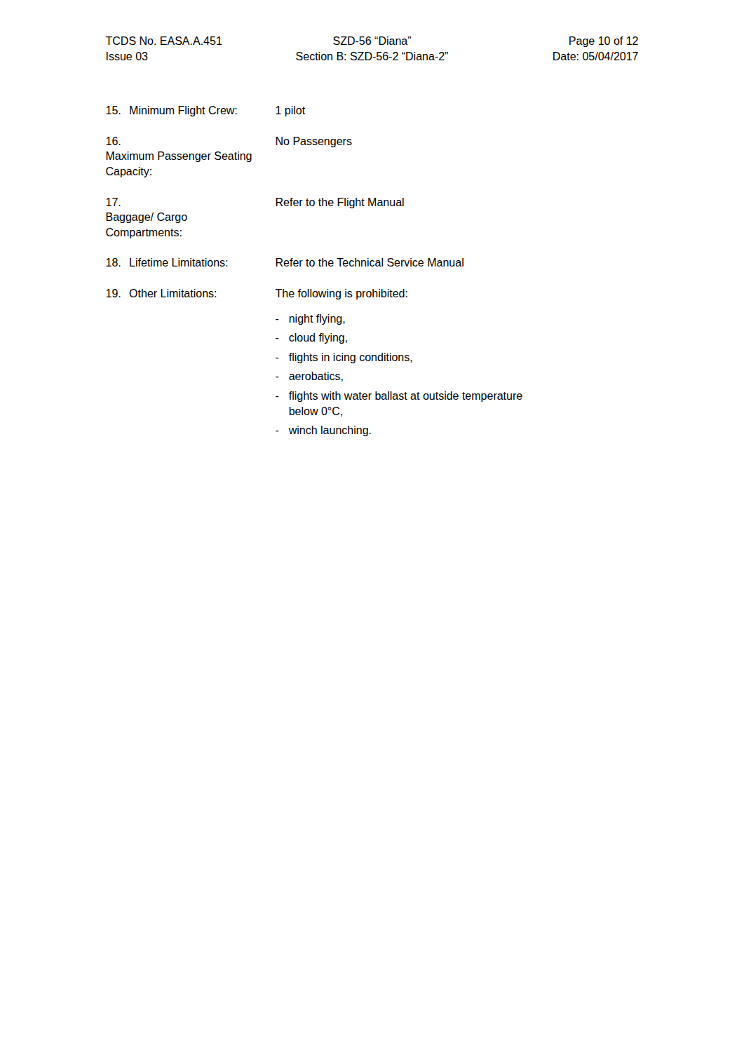TCDS No. EASA.A.451
SZD-56 “Diana”
Page 10 of 12
Issue 03
Section B: SZD-56-2 “Diana-2”
Date: 05/04/2017
15. Minimum Flight Crew:
1 pilot
16. Maximum Passenger Seating Capacity:
No Passengers
17. Baggage/ Cargo Compartments:
Refer to the Flight Manual
18. Lifetime Limitations:
Refer to the Technical Service Manual
19. Other Limitations:
The following is prohibited:
night flying,
cloud flying,
flights in icing conditions,
aerobatics,
flights with water ballast at outside temperaturebelow 0°C,
winch launching.